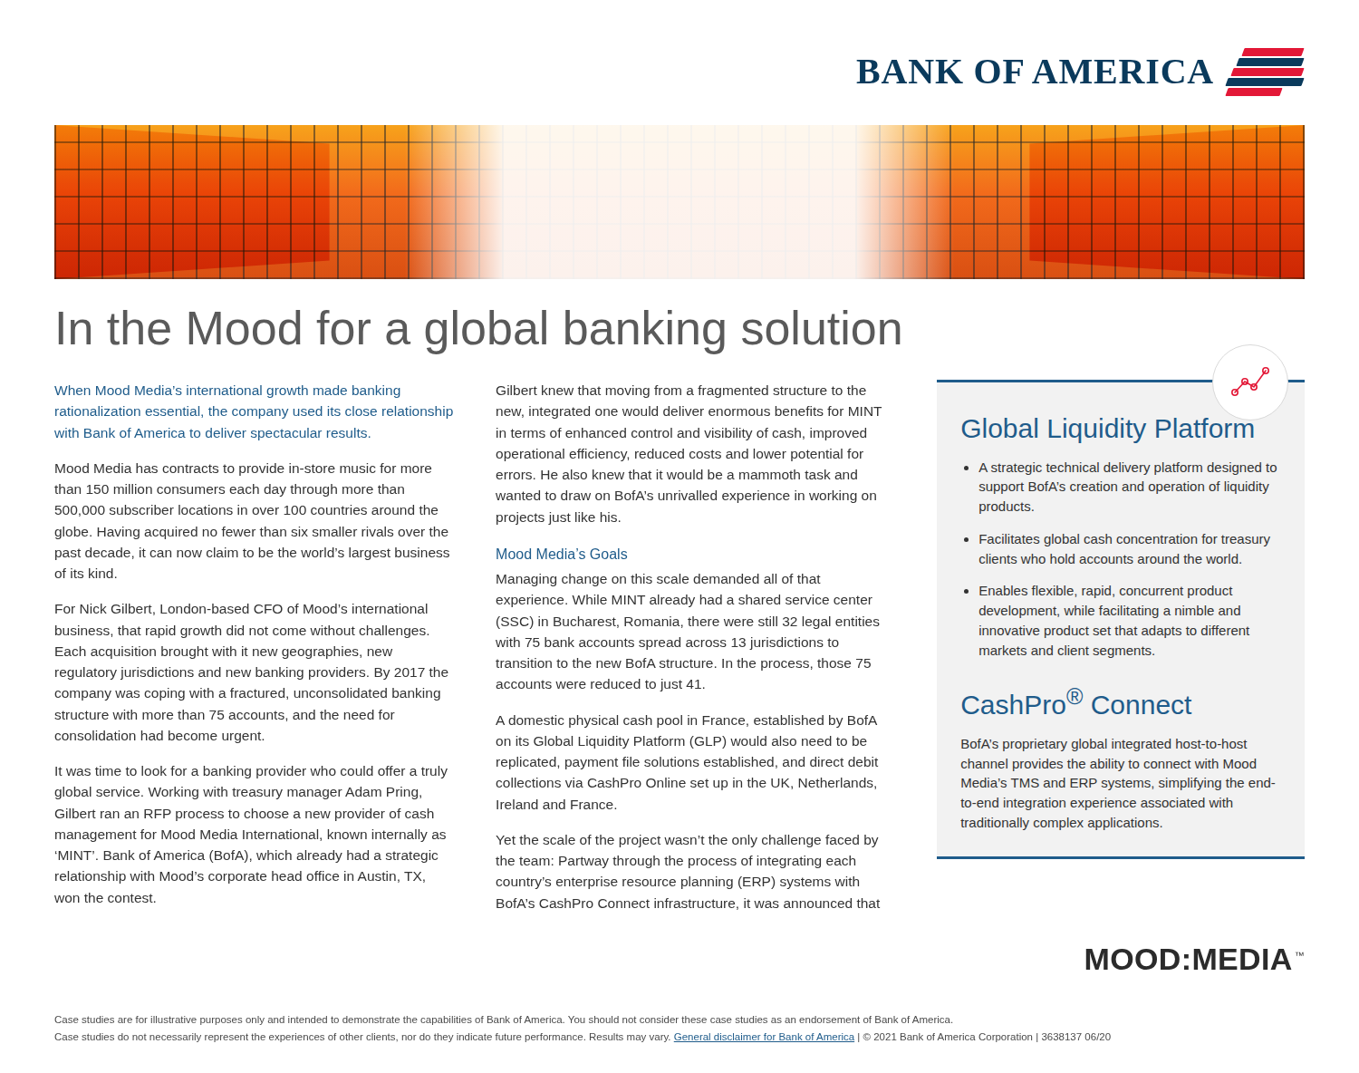BANK OF AMERICA
In the Mood for a global banking solution
When Mood Media’s international growth made banking rationalization essential, the company used its close relationship with Bank of America to deliver spectacular results.
Mood Media has contracts to provide in-store music for more than 150 million consumers each day through more than 500,000 subscriber locations in over 100 countries around the globe. Having acquired no fewer than six smaller rivals over the past decade, it can now claim to be the world’s largest business of its kind.
For Nick Gilbert, London-based CFO of Mood’s international business, that rapid growth did not come without challenges. Each acquisition brought with it new geographies, new regulatory jurisdictions and new banking providers. By 2017 the company was coping with a fractured, unconsolidated banking structure with more than 75 accounts, and the need for consolidation had become urgent.
It was time to look for a banking provider who could offer a truly global service. Working with treasury manager Adam Pring, Gilbert ran an RFP process to choose a new provider of cash management for Mood Media International, known internally as ‘MINT’. Bank of America (BofA), which already had a strategic relationship with Mood’s corporate head office in Austin, TX, won the contest.
Gilbert knew that moving from a fragmented structure to the new, integrated one would deliver enormous benefits for MINT in terms of enhanced control and visibility of cash, improved operational efficiency, reduced costs and lower potential for errors. He also knew that it would be a mammoth task and wanted to draw on BofA’s unrivalled experience in working on projects just like his.
Mood Media’s Goals
Managing change on this scale demanded all of that experience. While MINT already had a shared service center (SSC) in Bucharest, Romania, there were still 32 legal entities with 75 bank accounts spread across 13 jurisdictions to transition to the new BofA structure. In the process, those 75 accounts were reduced to just 41.
A domestic physical cash pool in France, established by BofA on its Global Liquidity Platform (GLP) would also need to be replicated, payment file solutions established, and direct debit collections via CashPro Online set up in the UK, Netherlands, Ireland and France.
Yet the scale of the project wasn’t the only challenge faced by the team: Partway through the process of integrating each country’s enterprise resource planning (ERP) systems with BofA’s CashPro Connect infrastructure, it was announced that
Global Liquidity Platform
A strategic technical delivery platform designed to support BofA’s creation and operation of liquidity products.
Facilitates global cash concentration for treasury clients who hold accounts around the world.
Enables flexible, rapid, concurrent product development, while facilitating a nimble and innovative product set that adapts to different markets and client segments.
CashPro® Connect
BofA’s proprietary global integrated host-to-host channel provides the ability to connect with Mood Media’s TMS and ERP systems, simplifying the end-to-end integration experience associated with traditionally complex applications.
MOOD: MEDIA™
Case studies are for illustrative purposes only and intended to demonstrate the capabilities of Bank of America. You should not consider these case studies as an endorsement of Bank of America.
Case studies do not necessarily represent the experiences of other clients, nor do they indicate future performance. Results may vary. General disclaimer for Bank of America | © 2021 Bank of America Corporation | 3638137 06/20